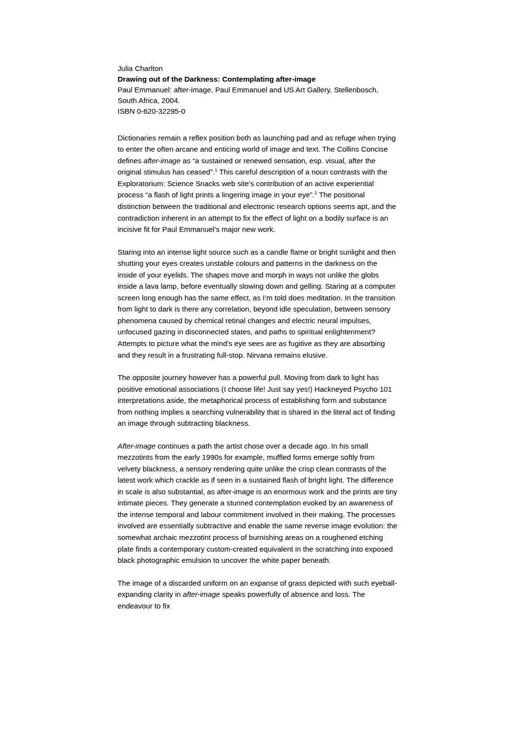Julia Charlton
Drawing out of the Darkness: Contemplating after-image
Paul Emmanuel: after-image, Paul Emmanuel and US Art Gallery, Stellenbosch, South Africa, 2004.
ISBN 0-620-32295-0
Dictionaries remain a reflex position both as launching pad and as refuge when trying to enter the often arcane and enticing world of image and text. The Collins Concise defines after-image as “a sustained or renewed sensation, esp. visual, after the original stimulus has ceased”.1 This careful description of a noun contrasts with the Exploratorium: Science Snacks web site’s contribution of an active experiential process “a flash of light prints a lingering image in your eye”.2 The positional distinction between the traditional and electronic research options seems apt, and the contradiction inherent in an attempt to fix the effect of light on a bodily surface is an incisive fit for Paul Emmanuel’s major new work.
Staring into an intense light source such as a candle flame or bright sunlight and then shutting your eyes creates unstable colours and patterns in the darkness on the inside of your eyelids. The shapes move and morph in ways not unlike the globs inside a lava lamp, before eventually slowing down and gelling. Staring at a computer screen long enough has the same effect, as I’m told does meditation. In the transition from light to dark is there any correlation, beyond idle speculation, between sensory phenomena caused by chemical retinal changes and electric neural impulses, unfocused gazing in disconnected states, and paths to spiritual enlightenment? Attempts to picture what the mind’s eye sees are as fugitive as they are absorbing and they result in a frustrating full-stop. Nirvana remains elusive.
The opposite journey however has a powerful pull. Moving from dark to light has positive emotional associations (I choose life! Just say yes!) Hackneyed Psycho 101 interpretations aside, the metaphorical process of establishing form and substance from nothing implies a searching vulnerability that is shared in the literal act of finding an image through subtracting blackness.
After-image continues a path the artist chose over a decade ago. In his small mezzotints from the early 1990s for example, muffled forms emerge softly from velvety blackness, a sensory rendering quite unlike the crisp clean contrasts of the latest work which crackle as if seen in a sustained flash of bright light. The difference in scale is also substantial, as after-image is an enormous work and the prints are tiny intimate pieces. They generate a stunned contemplation evoked by an awareness of the intense temporal and labour commitment involved in their making. The processes involved are essentially subtractive and enable the same reverse image evolution: the somewhat archaic mezzotint process of burnishing areas on a roughened etching plate finds a contemporary custom-created equivalent in the scratching into exposed black photographic emulsion to uncover the white paper beneath.
The image of a discarded uniform on an expanse of grass depicted with such eyeball-expanding clarity in after-image speaks powerfully of absence and loss. The endeavour to fix